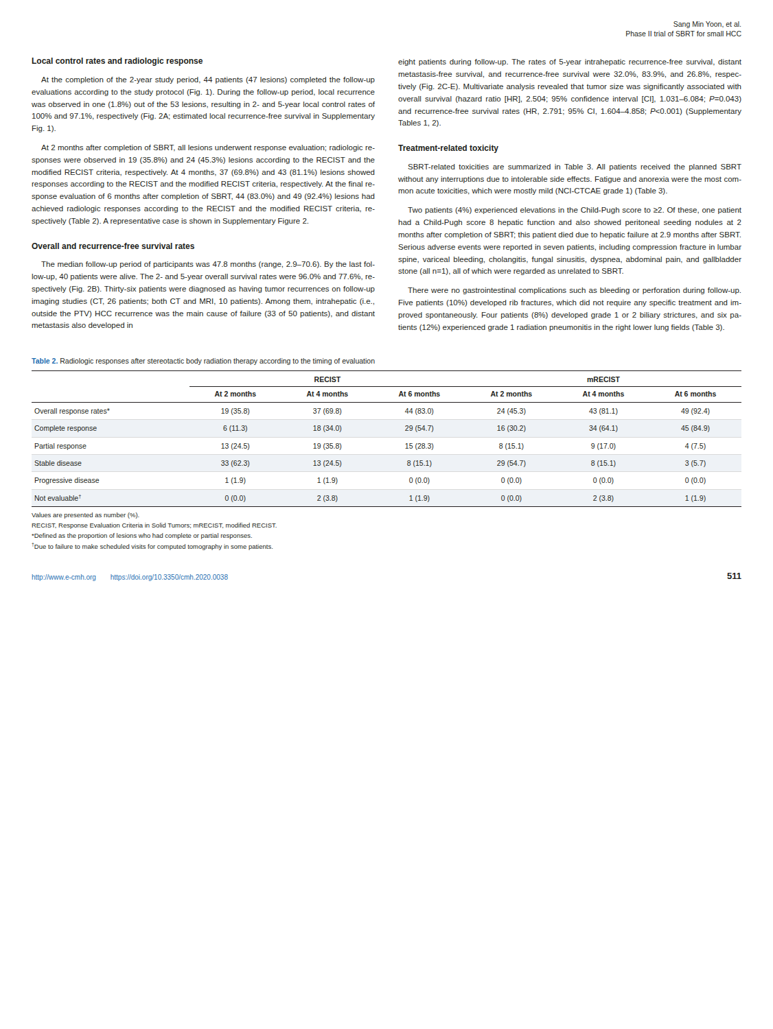Sang Min Yoon, et al.
Phase II trial of SBRT for small HCC
Local control rates and radiologic response
At the completion of the 2-year study period, 44 patients (47 lesions) completed the follow-up evaluations according to the study protocol (Fig. 1). During the follow-up period, local recurrence was observed in one (1.8%) out of the 53 lesions, resulting in 2- and 5-year local control rates of 100% and 97.1%, respectively (Fig. 2A; estimated local recurrence-free survival in Supplementary Fig. 1).
At 2 months after completion of SBRT, all lesions underwent response evaluation; radiologic responses were observed in 19 (35.8%) and 24 (45.3%) lesions according to the RECIST and the modified RECIST criteria, respectively. At 4 months, 37 (69.8%) and 43 (81.1%) lesions showed responses according to the RECIST and the modified RECIST criteria, respectively. At the final response evaluation of 6 months after completion of SBRT, 44 (83.0%) and 49 (92.4%) lesions had achieved radiologic responses according to the RECIST and the modified RECIST criteria, respectively (Table 2). A representative case is shown in Supplementary Figure 2.
Overall and recurrence-free survival rates
The median follow-up period of participants was 47.8 months (range, 2.9–70.6). By the last follow-up, 40 patients were alive. The 2- and 5-year overall survival rates were 96.0% and 77.6%, respectively (Fig. 2B). Thirty-six patients were diagnosed as having tumor recurrences on follow-up imaging studies (CT, 26 patients; both CT and MRI, 10 patients). Among them, intrahepatic (i.e., outside the PTV) HCC recurrence was the main cause of failure (33 of 50 patients), and distant metastasis also developed in
eight patients during follow-up. The rates of 5-year intrahepatic recurrence-free survival, distant metastasis-free survival, and recurrence-free survival were 32.0%, 83.9%, and 26.8%, respectively (Fig. 2C-E). Multivariate analysis revealed that tumor size was significantly associated with overall survival (hazard ratio [HR], 2.504; 95% confidence interval [CI], 1.031–6.084; P=0.043) and recurrence-free survival rates (HR, 2.791; 95% CI, 1.604–4.858; P<0.001) (Supplementary Tables 1, 2).
Treatment-related toxicity
SBRT-related toxicities are summarized in Table 3. All patients received the planned SBRT without any interruptions due to intolerable side effects. Fatigue and anorexia were the most common acute toxicities, which were mostly mild (NCI-CTCAE grade 1) (Table 3).
Two patients (4%) experienced elevations in the Child-Pugh score to ≥2. Of these, one patient had a Child-Pugh score 8 hepatic function and also showed peritoneal seeding nodules at 2 months after completion of SBRT; this patient died due to hepatic failure at 2.9 months after SBRT. Serious adverse events were reported in seven patients, including compression fracture in lumbar spine, variceal bleeding, cholangitis, fungal sinusitis, dyspnea, abdominal pain, and gallbladder stone (all n=1), all of which were regarded as unrelated to SBRT.
There were no gastrointestinal complications such as bleeding or perforation during follow-up. Five patients (10%) developed rib fractures, which did not require any specific treatment and improved spontaneously. Four patients (8%) developed grade 1 or 2 biliary strictures, and six patients (12%) experienced grade 1 radiation pneumonitis in the right lower lung fields (Table 3).
Table 2. Radiologic responses after stereotactic body radiation therapy according to the timing of evaluation
| | RECIST | mRECIST |
| --- | --- | --- |
| | At 2 months | At 4 months | At 6 months | At 2 months | At 4 months | At 6 months |
| Overall response rates* | 19 (35.8) | 37 (69.8) | 44 (83.0) | 24 (45.3) | 43 (81.1) | 49 (92.4) |
| Complete response | 6 (11.3) | 18 (34.0) | 29 (54.7) | 16 (30.2) | 34 (64.1) | 45 (84.9) |
| Partial response | 13 (24.5) | 19 (35.8) | 15 (28.3) | 8 (15.1) | 9 (17.0) | 4 (7.5) |
| Stable disease | 33 (62.3) | 13 (24.5) | 8 (15.1) | 29 (54.7) | 8 (15.1) | 3 (5.7) |
| Progressive disease | 1 (1.9) | 1 (1.9) | 0 (0.0) | 0 (0.0) | 0 (0.0) | 0 (0.0) |
| Not evaluable † | 0 (0.0) | 2 (3.8) | 1 (1.9) | 0 (0.0) | 2 (3.8) | 1 (1.9) |
Values are presented as number (%).
RECIST, Response Evaluation Criteria in Solid Tumors; mRECIST, modified RECIST.
*Defined as the proportion of lesions who had complete or partial responses.
†Due to failure to make scheduled visits for computed tomography in some patients.
http://www.e-cmh.org https://doi.org/10.3350/cmh.2020.0038
511